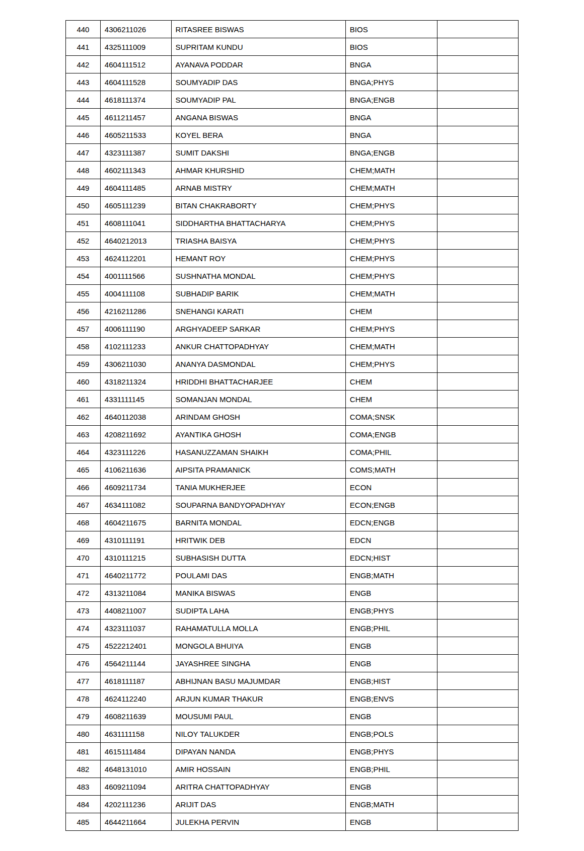| 440 | 4306211026 | RITASREE BISWAS | BIOS | |
| 441 | 4325111009 | SUPRITAM KUNDU | BIOS | |
| 442 | 4604111512 | AYANAVA PODDAR | BNGA | |
| 443 | 4604111528 | SOUMYADIP DAS | BNGA;PHYS | |
| 444 | 4618111374 | SOUMYADIP PAL | BNGA;ENGB | |
| 445 | 4611211457 | ANGANA BISWAS | BNGA | |
| 446 | 4605211533 | KOYEL BERA | BNGA | |
| 447 | 4323111387 | SUMIT DAKSHI | BNGA;ENGB | |
| 448 | 4602111343 | AHMAR KHURSHID | CHEM;MATH | |
| 449 | 4604111485 | ARNAB MISTRY | CHEM;MATH | |
| 450 | 4605111239 | BITAN CHAKRABORTY | CHEM;PHYS | |
| 451 | 4608111041 | SIDDHARTHA BHATTACHARYA | CHEM;PHYS | |
| 452 | 4640212013 | TRIASHA BAISYA | CHEM;PHYS | |
| 453 | 4624112201 | HEMANT ROY | CHEM;PHYS | |
| 454 | 4001111566 | SUSHNATHA MONDAL | CHEM;PHYS | |
| 455 | 4004111108 | SUBHADIP BARIK | CHEM;MATH | |
| 456 | 4216211286 | SNEHANGI KARATI | CHEM | |
| 457 | 4006111190 | ARGHYADEEP SARKAR | CHEM;PHYS | |
| 458 | 4102111233 | ANKUR CHATTOPADHYAY | CHEM;MATH | |
| 459 | 4306211030 | ANANYA DASMONDAL | CHEM;PHYS | |
| 460 | 4318211324 | HRIDDHI BHATTACHARJEE | CHEM | |
| 461 | 4331111145 | SOMANJAN MONDAL | CHEM | |
| 462 | 4640112038 | ARINDAM GHOSH | COMA;SNSK | |
| 463 | 4208211692 | AYANTIKA GHOSH | COMA;ENGB | |
| 464 | 4323111226 | HASANUZZAMAN SHAIKH | COMA;PHIL | |
| 465 | 4106211636 | AIPSITA PRAMANICK | COMS;MATH | |
| 466 | 4609211734 | TANIA MUKHERJEE | ECON | |
| 467 | 4634111082 | SOUPARNA BANDYOPADHYAY | ECON;ENGB | |
| 468 | 4604211675 | BARNITA MONDAL | EDCN;ENGB | |
| 469 | 4310111191 | HRITWIK DEB | EDCN | |
| 470 | 4310111215 | SUBHASISH DUTTA | EDCN;HIST | |
| 471 | 4640211772 | POULAMI DAS | ENGB;MATH | |
| 472 | 4313211084 | MANIKA BISWAS | ENGB | |
| 473 | 4408211007 | SUDIPTA LAHA | ENGB;PHYS | |
| 474 | 4323111037 | RAHAMATULLA MOLLA | ENGB;PHIL | |
| 475 | 4522212401 | MONGOLA BHUIYA | ENGB | |
| 476 | 4564211144 | JAYASHREE SINGHA | ENGB | |
| 477 | 4618111187 | ABHIJNAN BASU MAJUMDAR | ENGB;HIST | |
| 478 | 4624112240 | ARJUN KUMAR THAKUR | ENGB;ENVS | |
| 479 | 4608211639 | MOUSUMI PAUL | ENGB | |
| 480 | 4631111158 | NILOY TALUKDER | ENGB;POLS | |
| 481 | 4615111484 | DIPAYAN NANDA | ENGB;PHYS | |
| 482 | 4648131010 | AMIR HOSSAIN | ENGB;PHIL | |
| 483 | 4609211094 | ARITRA CHATTOPADHYAY | ENGB | |
| 484 | 4202111236 | ARIJIT DAS | ENGB;MATH | |
| 485 | 4644211664 | JULEKHA PERVIN | ENGB | |